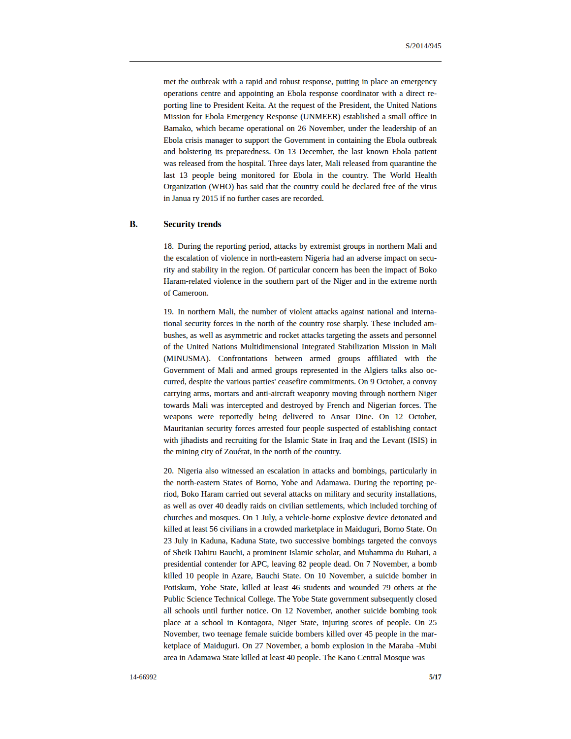S/2014/945
met the outbreak with a rapid and robust response, putting in place an emergency operations centre and appointing an Ebola response coordinator with a direct reporting line to President Keita. At the request of the President, the United Nations Mission for Ebola Emergency Response (UNMEER) established a small office in Bamako, which became operational on 26 November, under the leadership of an Ebola crisis manager to support the Government in containing the Ebola outbreak and bolstering its preparedness. On 13 December, the last known Ebola patient was released from the hospital. Three days later, Mali released from quarantine the last 13 people being monitored for Ebola in the country. The World Health Organization (WHO) has said that the country could be declared free of the virus in Janua ry 2015 if no further cases are recorded.
B. Security trends
18. During the reporting period, attacks by extremist groups in northern Mali and the escalation of violence in north-eastern Nigeria had an adverse impact on security and stability in the region. Of particular concern has been the impact of Boko Haram-related violence in the southern part of the Niger and in the extreme north of Cameroon.
19. In northern Mali, the number of violent attacks against national and international security forces in the north of the country rose sharply. These included ambushes, as well as asymmetric and rocket attacks targeting the assets and personnel of the United Nations Multidimensional Integrated Stabilization Mission in Mali (MINUSMA). Confrontations between armed groups affiliated with the Government of Mali and armed groups represented in the Algiers talks also occurred, despite the various parties' ceasefire commitments. On 9 October, a convoy carrying arms, mortars and anti-aircraft weaponry moving through northern Niger towards Mali was intercepted and destroyed by French and Nigerian forces. The weapons were reportedly being delivered to Ansar Dine. On 12 October, Mauritanian security forces arrested four people suspected of establishing contact with jihadists and recruiting for the Islamic State in Iraq and the Levant (ISIS) in the mining city of Zouérat, in the north of the country.
20. Nigeria also witnessed an escalation in attacks and bombings, particularly in the north-eastern States of Borno, Yobe and Adamawa. During the reporting period, Boko Haram carried out several attacks on military and security installations, as well as over 40 deadly raids on civilian settlements, which included torching of churches and mosques. On 1 July, a vehicle-borne explosive device detonated and killed at least 56 civilians in a crowded marketplace in Maiduguri, Borno State. On 23 July in Kaduna, Kaduna State, two successive bombings targeted the convoys of Sheik Dahiru Bauchi, a prominent Islamic scholar, and Muhamma du Buhari, a presidential contender for APC, leaving 82 people dead. On 7 November, a bomb killed 10 people in Azare, Bauchi State. On 10 November, a suicide bomber in Potiskum, Yobe State, killed at least 46 students and wounded 79 others at the Public Science Technical College. The Yobe State government subsequently closed all schools until further notice. On 12 November, another suicide bombing took place at a school in Kontagora, Niger State, injuring scores of people. On 25 November, two teenage female suicide bombers killed over 45 people in the marketplace of Maiduguri. On 27 November, a bomb explosion in the Maraba -Mubi area in Adamawa State killed at least 40 people. The Kano Central Mosque was
14-66992 5/17